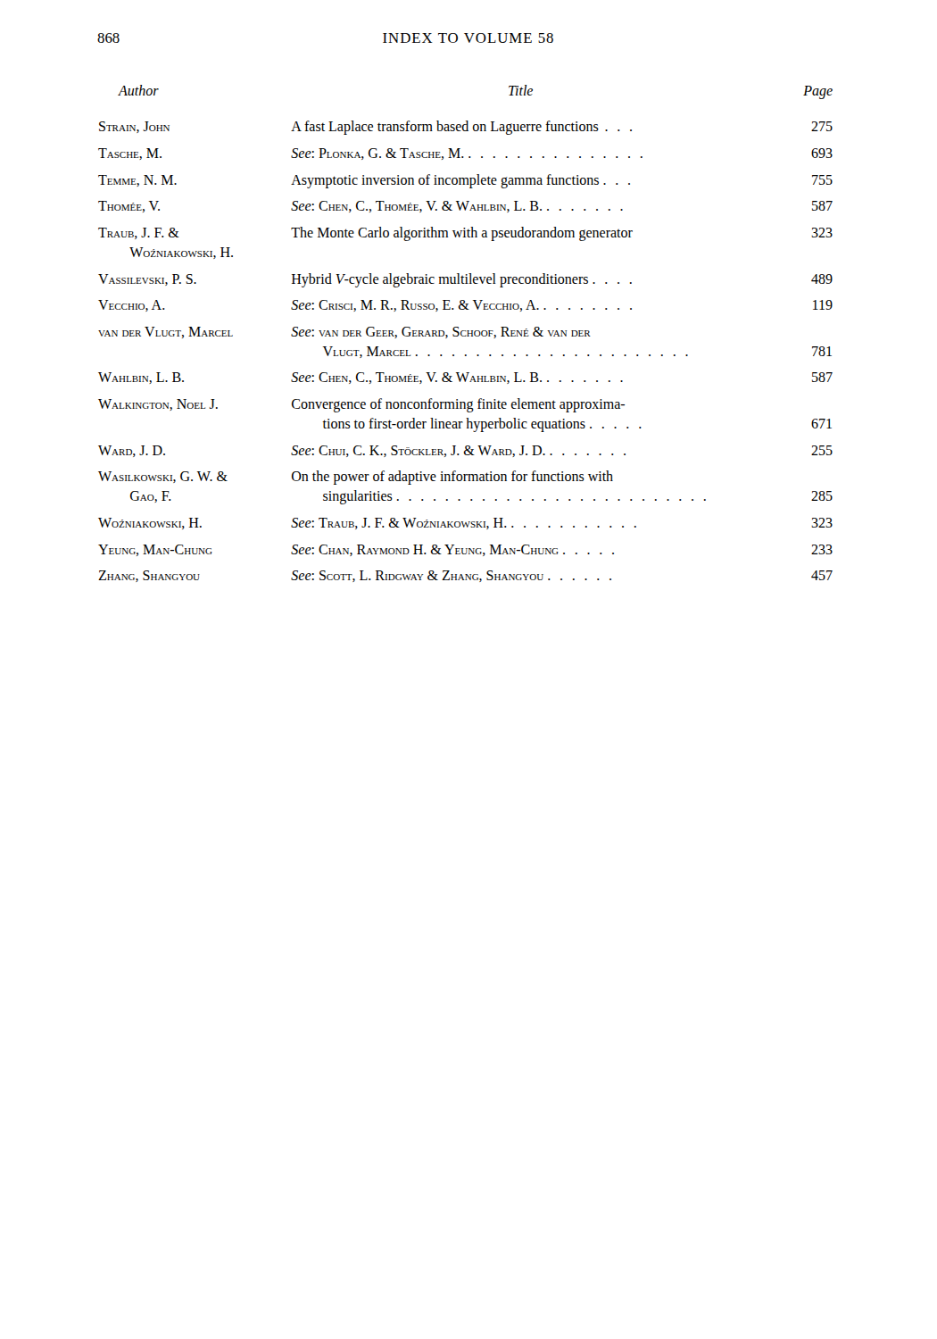868
INDEX TO VOLUME 58
| Author | Title | Page |
| --- | --- | --- |
| Strain, John | A fast Laplace transform based on Laguerre functions . . . | 275 |
| Tasche, M. | See : Plonka, G. & Tasche, M. . . . . . . . . . . . . . . . | 693 |
| Temme, N. M. | Asymptotic inversion of incomplete gamma functions . . . | 755 |
| Thomée, V. | See : Chen, C., Thomée, V. & Wahlbin, L. B. . . . . . . . | 587 |
| Traub, J. F. & Woźniakowski, H. | The Monte Carlo algorithm with a pseudorandom generator | 323 |
| Vassilevski, P. S. | Hybrid V -cycle algebraic multilevel preconditioners . . . . | 489 |
| Vecchio, A. | See : Crisci, M. R., Russo, E. & Vecchio, A. . . . . . . . . | 119 |
| van der Vlugt, Marcel | See : van der Geer, Gerard, Schoof, René & van der Vlugt, Marcel . . . . . . . . . . . . . . . . . . . . . . . | 781 |
| Wahlbin, L. B. | See : Chen, C., Thomée, V. & Wahlbin, L. B. . . . . . . . | 587 |
| Walkington, Noel J. | Convergence of nonconforming finite element approxima- tions to first-order linear hyperbolic equations . . . . . | 671 |
| Ward, J. D. | See : Chui, C. K., Stöckler, J. & Ward, J. D. . . . . . . . | 255 |
| Wasilkowski, G. W. & Gao, F. | On the power of adaptive information for functions with singularities . . . . . . . . . . . . . . . . . . . . . . . . . . | 285 |
| Woźniakowski, H. | See : Traub, J. F. & Woźniakowski, H. . . . . . . . . . . . | 323 |
| Yeung, Man-Chung | See : Chan, Raymond H. & Yeung, Man-Chung . . . . . | 233 |
| Zhang, Shangyou | See : Scott, L. Ridgway & Zhang, Shangyou . . . . . . | 457 |